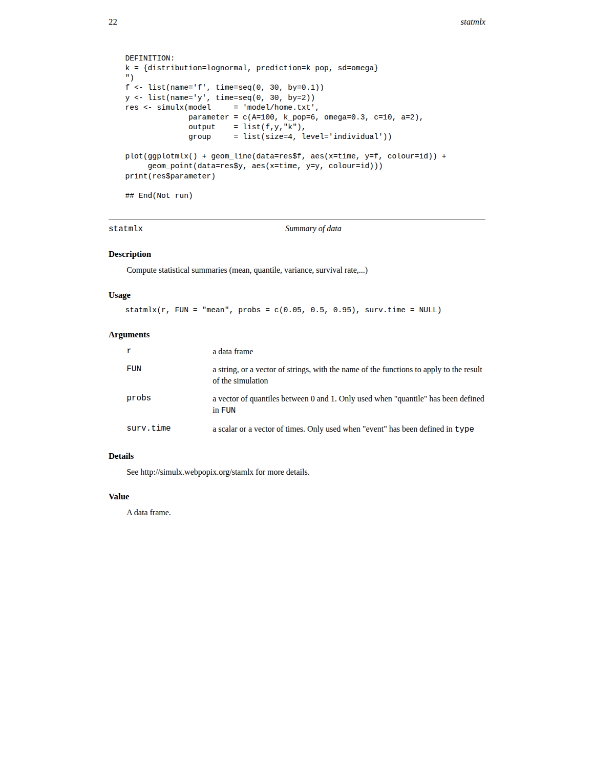22 statmlx
DEFINITION:
k = {distribution=lognormal, prediction=k_pop, sd=omega}
")
f <- list(name='f', time=seq(0, 30, by=0.1))
y <- list(name='y', time=seq(0, 30, by=2))
res <- simulx(model     = 'model/home.txt',
              parameter = c(A=100, k_pop=6, omega=0.3, c=10, a=2),
              output    = list(f,y,"k"),
              group     = list(size=4, level='individual'))

plot(ggplotmlx() + geom_line(data=res$f, aes(x=time, y=f, colour=id)) +
     geom_point(data=res$y, aes(x=time, y=y, colour=id)))
print(res$parameter)

## End(Not run)
statmlx Summary of data
Description
Compute statistical summaries (mean, quantile, variance, survival rate,...)
Usage
statmlx(r, FUN = "mean", probs = c(0.05, 0.5, 0.95), surv.time = NULL)
Arguments
r
a data frame
FUN
a string, or a vector of strings, with the name of the functions to apply to the result of the simulation
probs
a vector of quantiles between 0 and 1. Only used when "quantile" has been defined in FUN
surv.time
a scalar or a vector of times. Only used when "event" has been defined in type
Details
See http://simulx.webpopix.org/stamlx for more details.
Value
A data frame.